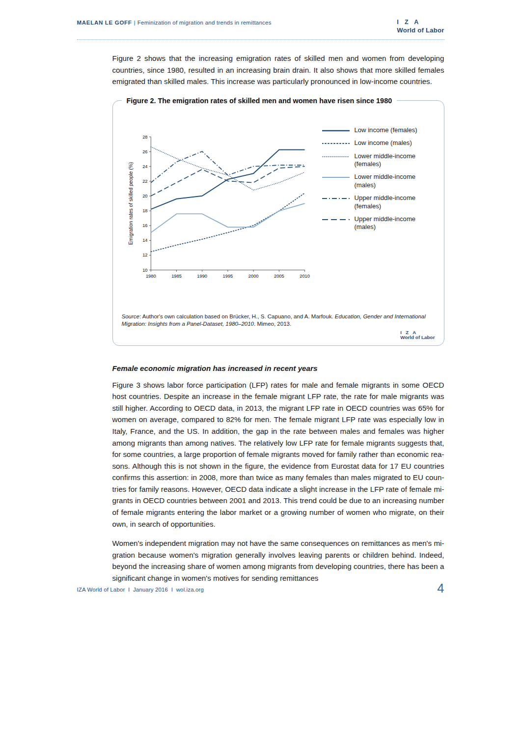Maelan Le Goff|Feminization of migration and trends in remittances
I Z A
World of Labor
Figure 2 shows that the increasing emigration rates of skilled men and women from developing countries, since 1980, resulted in an increasing brain drain. It also shows that more skilled females emigrated than skilled males. This increase was particularly pronounced in low-income countries.
Figure 2. The emigration rates of skilled men and women have risen since 1980
28 26 24 22 20 18 16 14 12 10 1980 1985 1990 1995 2000 2005 2010 Emigration rates of skilled people (%)
Low income (females)
Low income (males)
Lower middle-income
(females)
Lower middle-income
(males)
Upper middle-income
(females)
Upper middle-income
(males)
Source: Author's own calculation based on Brücker, H., S. Capuano, and A. Marfouk. Education, Gender and International Migration: Insights from a Panel-Dataset, 1980–2010. Mimeo, 2013.
I Z A
World of Labor
Female economic migration has increased in recent years
Figure 3 shows labor force participation (LFP) rates for male and female migrants in some OECD host countries. Despite an increase in the female migrant LFP rate, the rate for male migrants was still higher. According to OECD data, in 2013, the migrant LFP rate in OECD countries was 65% for women on average, compared to 82% for men. The female migrant LFP rate was especially low in Italy, France, and the US. In addition, the gap in the rate between males and females was higher among migrants than among natives. The relatively low LFP rate for female migrants suggests that, for some countries, a large proportion of female migrants moved for family rather than economic reasons. Although this is not shown in the figure, the evidence from Eurostat data for 17 EU countries confirms this assertion: in 2008, more than twice as many females than males migrated to EU countries for family reasons. However, OECD data indicate a slight increase in the LFP rate of female migrants in OECD countries between 2001 and 2013. This trend could be due to an increasing number of female migrants entering the labor market or a growing number of women who migrate, on their own, in search of opportunities.
Women's independent migration may not have the same consequences on remittances as men's migration because women's migration generally involves leaving parents or children behind. Indeed, beyond the increasing share of women among migrants from developing countries, there has been a significant change in women's motives for sending remittances
IZA World of Labor I January 2016 I wol.iza.org
4